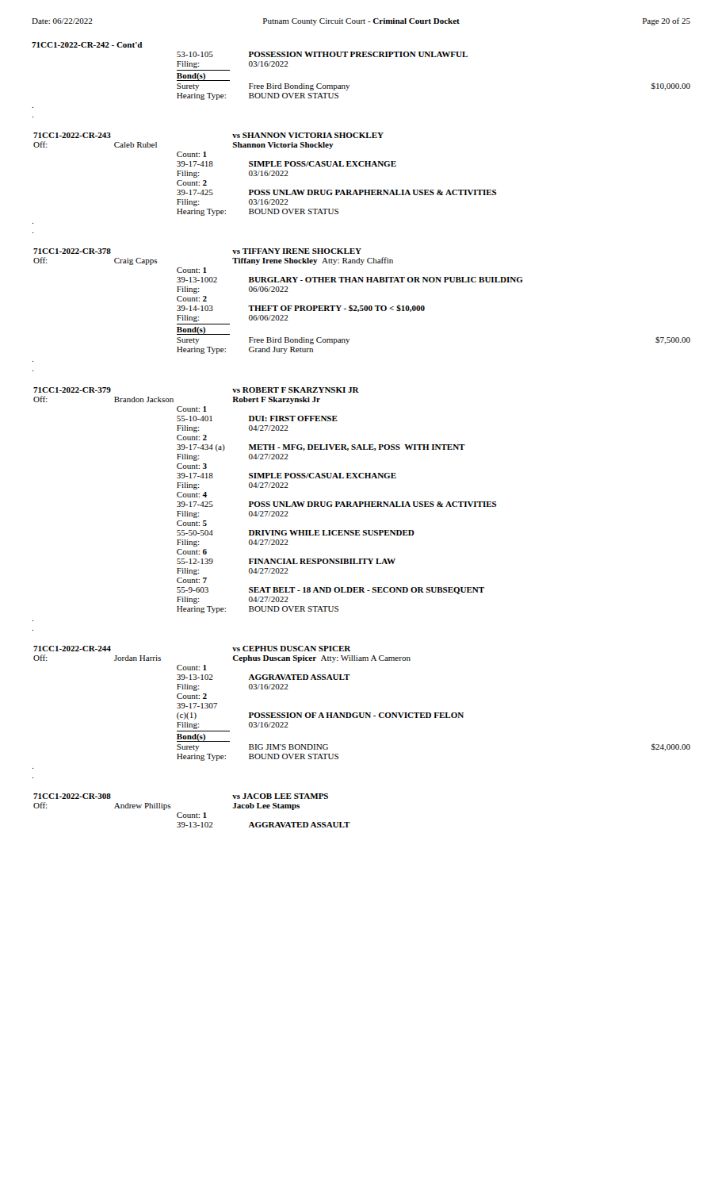Date: 06/22/2022
Putnam County Circuit Court - Criminal Court Docket
Page 20 of 25
71CC1-2022-CR-242 - Cont'd
53-10-105 POSSESSION WITHOUT PRESCRIPTION UNLAWFUL
Filing: 03/16/2022
Bond(s)
Surety
Free Bird Bonding Company
$10,000.00
Hearing Type: BOUND OVER STATUS
.
.
| 71CC1-2022-CR-243 | | vs SHANNON VICTORIA SHOCKLEY |
| Off: | Caleb Rubel | Shannon Victoria Shockley |
Count: 1
39-17-418 SIMPLE POSS/CASUAL EXCHANGE
Filing: 03/16/2022
Count: 2
39-17-425 POSS UNLAW DRUG PARAPHERNALIA USES & ACTIVITIES
Filing: 03/16/2022
Hearing Type: BOUND OVER STATUS
.
.
| 71CC1-2022-CR-378 | | vs TIFFANY IRENE SHOCKLEY |
| Off: | Craig Capps | Tiffany Irene Shockley Atty: Randy Chaffin |
Count: 1
39-13-1002 BURGLARY - OTHER THAN HABITAT OR NON PUBLIC BUILDING
Filing: 06/06/2022
Count: 2
39-14-103 THEFT OF PROPERTY - $2,500 TO < $10,000
Filing: 06/06/2022
Bond(s)
Surety
Free Bird Bonding Company
$7,500.00
Hearing Type: Grand Jury Return
.
.
| 71CC1-2022-CR-379 | | vs ROBERT F SKARZYNSKI JR |
| Off: | Brandon Jackson | Robert F Skarzynski Jr |
Count: 1
55-10-401 DUI: FIRST OFFENSE
Filing: 04/27/2022
Count: 2
39-17-434 (a) METH - MFG, DELIVER, SALE, POSS WITH INTENT
Filing: 04/27/2022
Count: 3
39-17-418 SIMPLE POSS/CASUAL EXCHANGE
Filing: 04/27/2022
Count: 4
39-17-425 POSS UNLAW DRUG PARAPHERNALIA USES & ACTIVITIES
Filing: 04/27/2022
Count: 5
55-50-504 DRIVING WHILE LICENSE SUSPENDED
Filing: 04/27/2022
Count: 6
55-12-139 FINANCIAL RESPONSIBILITY LAW
Filing: 04/27/2022
Count: 7
55-9-603 SEAT BELT - 18 AND OLDER - SECOND OR SUBSEQUENT
Filing: 04/27/2022
Hearing Type: BOUND OVER STATUS
.
.
| 71CC1-2022-CR-244 | | vs CEPHUS DUSCAN SPICER |
| Off: | Jordan Harris | Cephus Duscan Spicer Atty: William A Cameron |
Count: 1
39-13-102 AGGRAVATED ASSAULT
Filing: 03/16/2022
Count: 2
39-17-1307
(c)(1) POSSESSION OF A HANDGUN - CONVICTED FELON
Filing: 03/16/2022
Bond(s)
Surety
BIG JIM'S BONDING
$24,000.00
Hearing Type: BOUND OVER STATUS
.
.
| 71CC1-2022-CR-308 | | vs JACOB LEE STAMPS |
| Off: | Andrew Phillips | Jacob Lee Stamps |
Count: 1
39-13-102 AGGRAVATED ASSAULT